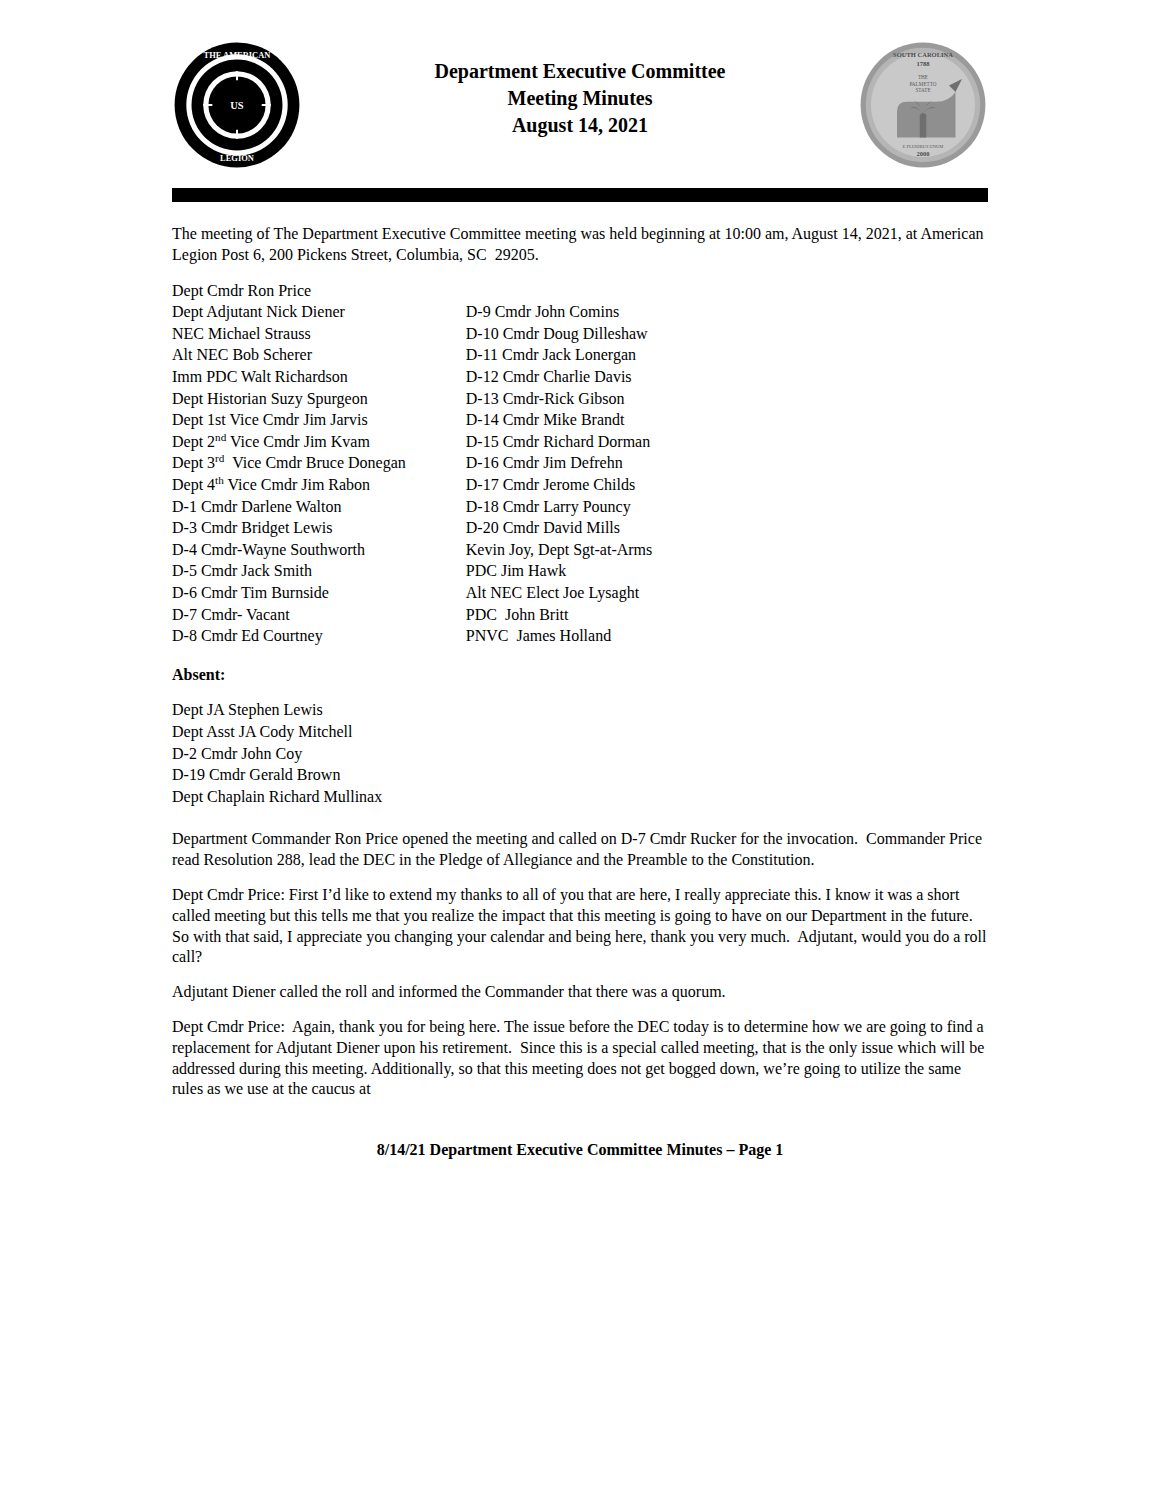THE AMERICAN LEGION US
Department Executive Committee
Meeting Minutes
August 14, 2021
SOUTH CAROLINA 1788 2000 THE PALMETTO STATE E PLURIBUS UNUM
The meeting of The Department Executive Committee meeting was held beginning at 10:00 am, August 14, 2021, at American Legion Post 6, 200 Pickens Street, Columbia, SC 29205.
Dept Cmdr Ron Price
Dept Adjutant Nick Diener
NEC Michael Strauss
Alt NEC Bob Scherer
Imm PDC Walt Richardson
Dept Historian Suzy Spurgeon
Dept 1st Vice Cmdr Jim Jarvis
Dept 2nd Vice Cmdr Jim Kvam
Dept 3rd Vice Cmdr Bruce Donegan
Dept 4th Vice Cmdr Jim Rabon
D-1 Cmdr Darlene Walton
D-3 Cmdr Bridget Lewis
D-4 Cmdr-Wayne Southworth
D-5 Cmdr Jack Smith
D-6 Cmdr Tim Burnside
D-7 Cmdr- Vacant
D-8 Cmdr Ed Courtney
D-9 Cmdr John Comins
D-10 Cmdr Doug Dilleshaw
D-11 Cmdr Jack Lonergan
D-12 Cmdr Charlie Davis
D-13 Cmdr-Rick Gibson
D-14 Cmdr Mike Brandt
D-15 Cmdr Richard Dorman
D-16 Cmdr Jim Defrehn
D-17 Cmdr Jerome Childs
D-18 Cmdr Larry Pouncy
D-20 Cmdr David Mills
Kevin Joy, Dept Sgt-at-Arms
PDC Jim Hawk
Alt NEC Elect Joe Lysaght
PDC John Britt
PNVC James Holland
Absent:
Dept JA Stephen Lewis
Dept Asst JA Cody Mitchell
D-2 Cmdr John Coy
D-19 Cmdr Gerald Brown
Dept Chaplain Richard Mullinax
Department Commander Ron Price opened the meeting and called on D-7 Cmdr Rucker for the invocation. Commander Price read Resolution 288, lead the DEC in the Pledge of Allegiance and the Preamble to the Constitution.
Dept Cmdr Price: First I’d like to extend my thanks to all of you that are here, I really appreciate this. I know it was a short called meeting but this tells me that you realize the impact that this meeting is going to have on our Department in the future. So with that said, I appreciate you changing your calendar and being here, thank you very much. Adjutant, would you do a roll call?
Adjutant Diener called the roll and informed the Commander that there was a quorum.
Dept Cmdr Price: Again, thank you for being here. The issue before the DEC today is to determine how we are going to find a replacement for Adjutant Diener upon his retirement. Since this is a special called meeting, that is the only issue which will be addressed during this meeting. Additionally, so that this meeting does not get bogged down, we’re going to utilize the same rules as we use at the caucus at
8/14/21 Department Executive Committee Minutes – Page 1